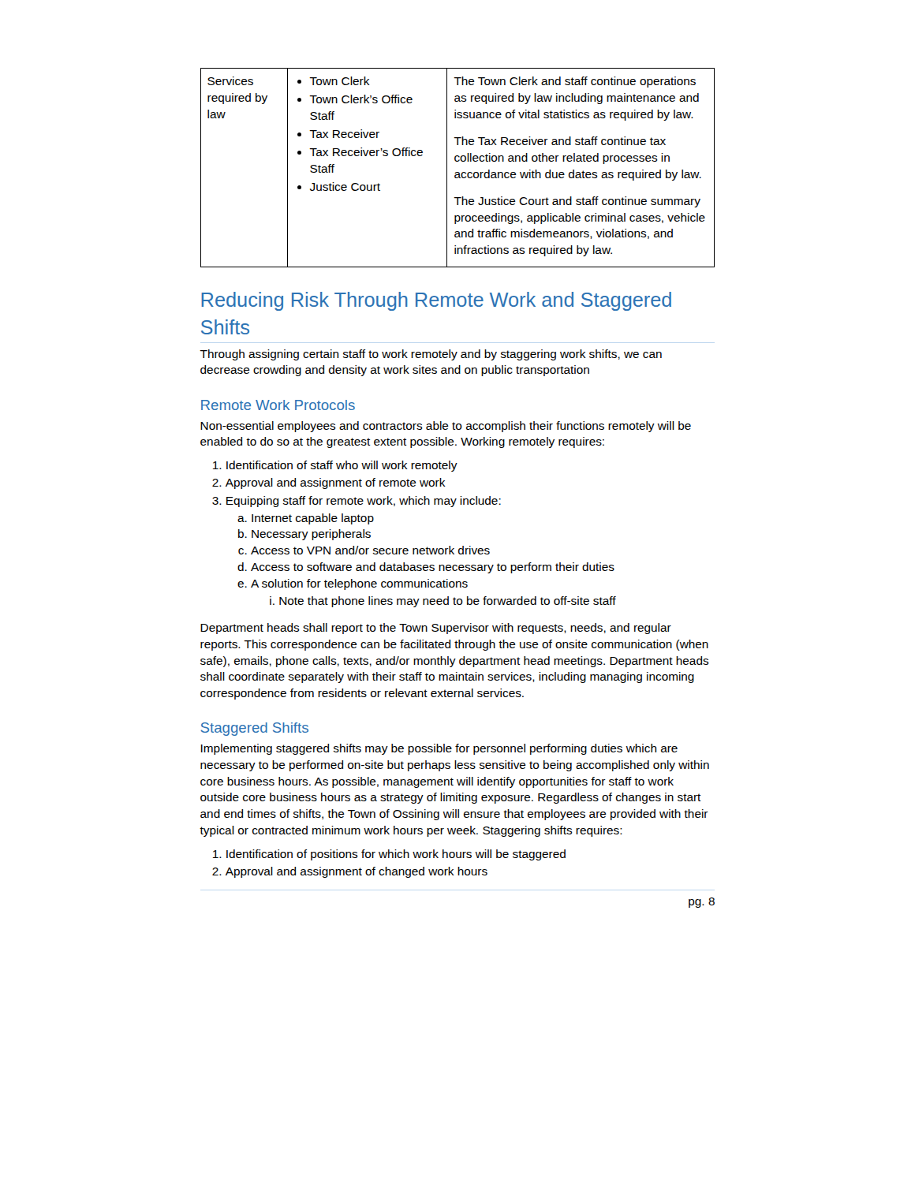| Services required by law | Town Clerk Town Clerk’s Office Staff Tax Receiver Tax Receiver’s Office Staff Justice Court | The Town Clerk and staff continue operations as required by law including maintenance and issuance of vital statistics as required by law. The Tax Receiver and staff continue tax collection and other related processes in accordance with due dates as required by law. The Justice Court and staff continue summary proceedings, applicable criminal cases, vehicle and traffic misdemeanors, violations, and infractions as required by law. |
Reducing Risk Through Remote Work and Staggered Shifts
Through assigning certain staff to work remotely and by staggering work shifts, we can decrease crowding and density at work sites and on public transportation
Remote Work Protocols
Non-essential employees and contractors able to accomplish their functions remotely will be enabled to do so at the greatest extent possible. Working remotely requires:
Identification of staff who will work remotely
Approval and assignment of remote work
Equipping staff for remote work, which may include:
Internet capable laptop
Necessary peripherals
Access to VPN and/or secure network drives
Access to software and databases necessary to perform their duties
A solution for telephone communications
Note that phone lines may need to be forwarded to off-site staff
Department heads shall report to the Town Supervisor with requests, needs, and regular reports. This correspondence can be facilitated through the use of onsite communication (when safe), emails, phone calls, texts, and/or monthly department head meetings. Department heads shall coordinate separately with their staff to maintain services, including managing incoming correspondence from residents or relevant external services.
Staggered Shifts
Implementing staggered shifts may be possible for personnel performing duties which are necessary to be performed on-site but perhaps less sensitive to being accomplished only within core business hours. As possible, management will identify opportunities for staff to work outside core business hours as a strategy of limiting exposure. Regardless of changes in start and end times of shifts, the Town of Ossining will ensure that employees are provided with their typical or contracted minimum work hours per week. Staggering shifts requires:
Identification of positions for which work hours will be staggered
Approval and assignment of changed work hours
pg. 8